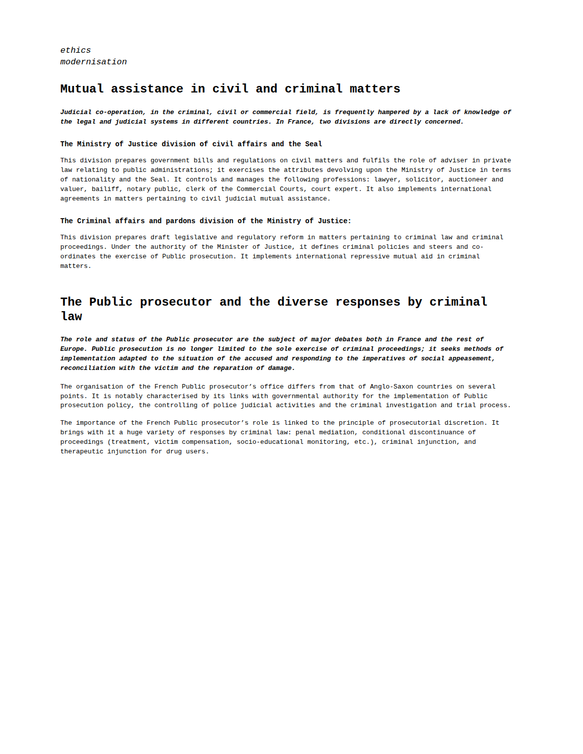ethics
modernisation
Mutual assistance in civil and criminal matters
Judicial co-operation, in the criminal, civil or commercial field, is frequently hampered by a lack of knowledge of the legal and judicial systems in different countries. In France, two divisions are directly concerned.
The Ministry of Justice division of civil affairs and the Seal
This division prepares government bills and regulations on civil matters and fulfils the role of adviser in private law relating to public administrations; it exercises the attributes devolving upon the Ministry of Justice in terms of nationality and the Seal. It controls and manages the following professions: lawyer, solicitor, auctioneer and valuer, bailiff, notary public, clerk of the Commercial Courts, court expert. It also implements international agreements in matters pertaining to civil judicial mutual assistance.
The Criminal affairs and pardons division of the Ministry of Justice:
This division prepares draft legislative and regulatory reform in matters pertaining to criminal law and criminal proceedings. Under the authority of the Minister of Justice, it defines criminal policies and steers and co-ordinates the exercise of Public prosecution. It implements international repressive mutual aid in criminal matters.
The Public prosecutor and the diverse responses by criminal law
The role and status of the Public prosecutor are the subject of major debates both in France and the rest of Europe. Public prosecution is no longer limited to the sole exercise of criminal proceedings; it seeks methods of implementation adapted to the situation of the accused and responding to the imperatives of social appeasement, reconciliation with the victim and the reparation of damage.
The organisation of the French Public prosecutor’s office differs from that of Anglo-Saxon countries on several points. It is notably characterised by its links with governmental authority for the implementation of Public prosecution policy, the controlling of police judicial activities and the criminal investigation and trial process.
The importance of the French Public prosecutor’s role is linked to the principle of prosecutorial discretion. It brings with it a huge variety of responses by criminal law: penal mediation, conditional discontinuance of proceedings (treatment, victim compensation, socio-educational monitoring, etc.), criminal injunction, and therapeutic injunction for drug users.